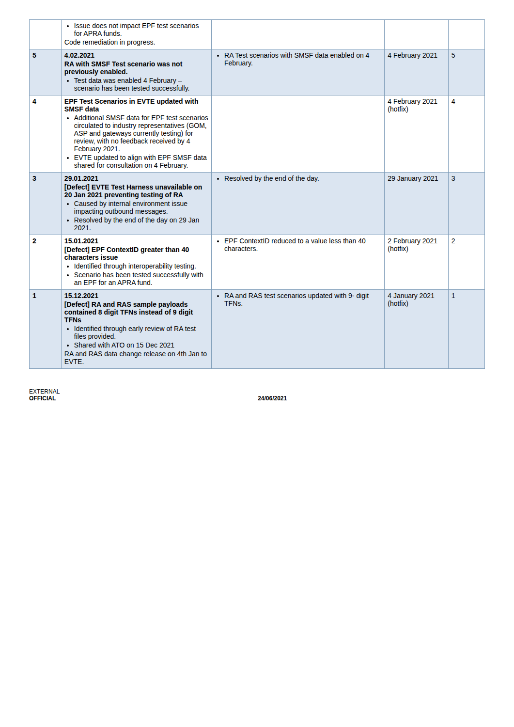| | Issue does not impact EPF test scenarios for APRA funds. Code remediation in progress. | | | |
| 5 | 4.02.2021 RA with SMSF Test scenario was not previously enabled. Test data was enabled 4 February – scenario has been tested successfully. | RA Test scenarios with SMSF data enabled on 4 February. | 4 February 2021 | 5 |
| 4 | EPF Test Scenarios in EVTE updated with SMSF data Additional SMSF data for EPF test scenarios circulated to industry representatives (GOM, ASP and gateways currently testing) for review, with no feedback received by 4 February 2021. EVTE updated to align with EPF SMSF data shared for consultation on 4 February. | | 4 February 2021 (hotfix) | 4 |
| 3 | 29.01.2021 [Defect] EVTE Test Harness unavailable on 20 Jan 2021 preventing testing of RA Caused by internal environment issue impacting outbound messages. Resolved by the end of the day on 29 Jan 2021. | Resolved by the end of the day. | 29 January 2021 | 3 |
| 2 | 15.01.2021 [Defect] EPF ContextID greater than 40 characters issue Identified through interoperability testing. Scenario has been tested successfully with an EPF for an APRA fund. | EPF ContextID reduced to a value less than 40 characters. | 2 February 2021 (hotfix) | 2 |
| 1 | 15.12.2021 [Defect] RA and RAS sample payloads contained 8 digit TFNs instead of 9 digit TFNs Identified through early review of RA test files provided. Shared with ATO on 15 Dec 2021 RA and RAS data change release on 4th Jan to EVTE. | RA and RAS test scenarios updated with 9- digit TFNs. | 4 January 2021 (hotfix) | 1 |
EXTERNAL
OFFICIAL
24/06/2021